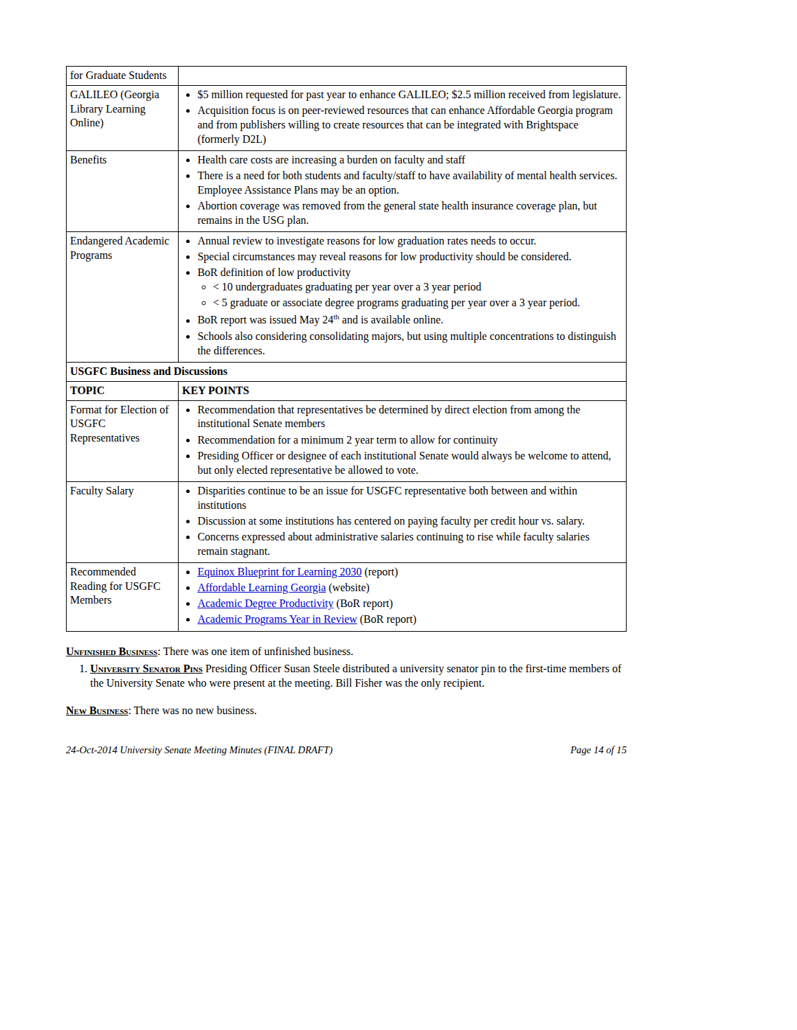| for Graduate Students | |
| GALILEO (Georgia Library Learning Online) | $5 million requested for past year to enhance GALILEO; $2.5 million received from legislature. Acquisition focus is on peer-reviewed resources that can enhance Affordable Georgia program and from publishers willing to create resources that can be integrated with Brightspace (formerly D2L) |
| Benefits | Health care costs are increasing a burden on faculty and staff There is a need for both students and faculty/staff to have availability of mental health services. Employee Assistance Plans may be an option. Abortion coverage was removed from the general state health insurance coverage plan, but remains in the USG plan. |
| Endangered Academic Programs | Annual review to investigate reasons for low graduation rates needs to occur. Special circumstances may reveal reasons for low productivity should be considered. BoR definition of low productivity < 10 undergraduates graduating per year over a 3 year period < 5 graduate or associate degree programs graduating per year over a 3 year period. BoR report was issued May 24 th and is available online. Schools also considering consolidating majors, but using multiple concentrations to distinguish the differences. |
| USGFC Business and Discussions |
| TOPIC | KEY POINTS |
| Format for Election of USGFC Representatives | Recommendation that representatives be determined by direct election from among the institutional Senate members Recommendation for a minimum 2 year term to allow for continuity Presiding Officer or designee of each institutional Senate would always be welcome to attend, but only elected representative be allowed to vote. |
| Faculty Salary | Disparities continue to be an issue for USGFC representative both between and within institutions Discussion at some institutions has centered on paying faculty per credit hour vs. salary. Concerns expressed about administrative salaries continuing to rise while faculty salaries remain stagnant. |
| Recommended Reading for USGFC Members | Equinox Blueprint for Learning 2030 (report) Affordable Learning Georgia (website) Academic Degree Productivity (BoR report) Academic Programs Year in Review (BoR report) |
Unfinished Business: There was one item of unfinished business.
University Senator Pins Presiding Officer Susan Steele distributed a university senator pin to the first-time members of the University Senate who were present at the meeting. Bill Fisher was the only recipient.
New Business: There was no new business.
24-Oct-2014 University Senate Meeting Minutes (FINAL DRAFT) Page 14 of 15